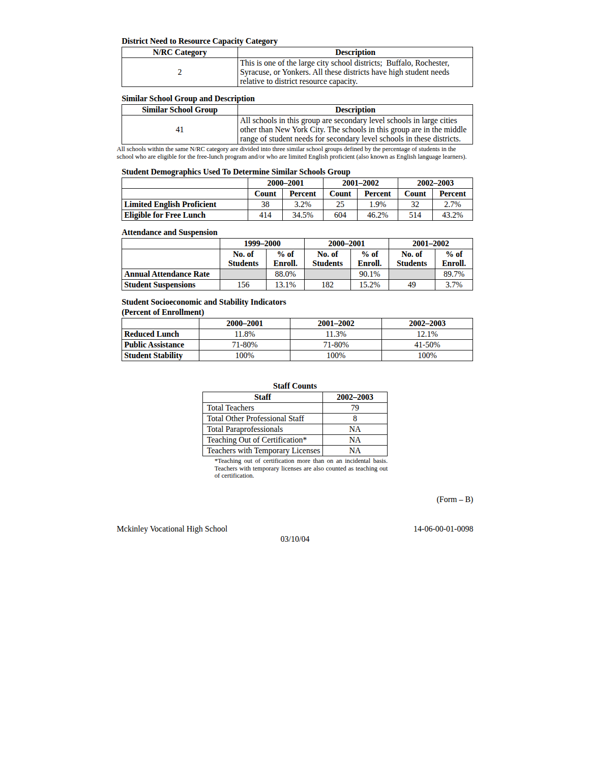District Need to Resource Capacity Category
| N/RC Category | Description |
| --- | --- |
| 2 | This is one of the large city school districts; Buffalo, Rochester, Syracuse, or Yonkers. All these districts have high student needs relative to district resource capacity. |
Similar School Group and Description
| Similar School Group | Description |
| --- | --- |
| 41 | All schools in this group are secondary level schools in large cities other than New York City. The schools in this group are in the middle range of student needs for secondary level schools in these districts. |
All schools within the same N/RC category are divided into three similar school groups defined by the percentage of students in the school who are eligible for the free-lunch program and/or who are limited English proficient (also known as English language learners).
Student Demographics Used To Determine Similar Schools Group
| | 2000–2001 | 2001–2002 | 2002–2003 |
| | Count | Percent | Count | Percent | Count | Percent |
| Limited English Proficient | 38 | 3.2% | 25 | 1.9% | 32 | 2.7% |
| Eligible for Free Lunch | 414 | 34.5% | 604 | 46.2% | 514 | 43.2% |
Attendance and Suspension
| | 1999–2000 | 2000–2001 | 2001–2002 |
| | No. of Students | % of Enroll. | No. of Students | % of Enroll. | No. of Students | % of Enroll. |
| Annual Attendance Rate | | 88.0% | | 90.1% | | 89.7% |
| Student Suspensions | 156 | 13.1% | 182 | 15.2% | 49 | 3.7% |
Student Socioeconomic and Stability Indicators
(Percent of Enrollment)
| | 2000–2001 | 2001–2002 | 2002–2003 |
| Reduced Lunch | 11.8% | 11.3% | 12.1% |
| Public Assistance | 71-80% | 71-80% | 41-50% |
| Student Stability | 100% | 100% | 100% |
Staff Counts
| Staff | 2002–2003 |
| --- | --- |
| Total Teachers | 79 |
| Total Other Professional Staff | 8 |
| Total Paraprofessionals | NA |
| Teaching Out of Certification* | NA |
| Teachers with Temporary Licenses | NA |
*Teaching out of certification more than on an incidental basis. Teachers with temporary licenses are also counted as teaching out of certification.
(Form – B)
Mckinley Vocational High School 14-06-00-01-0098
03/10/04